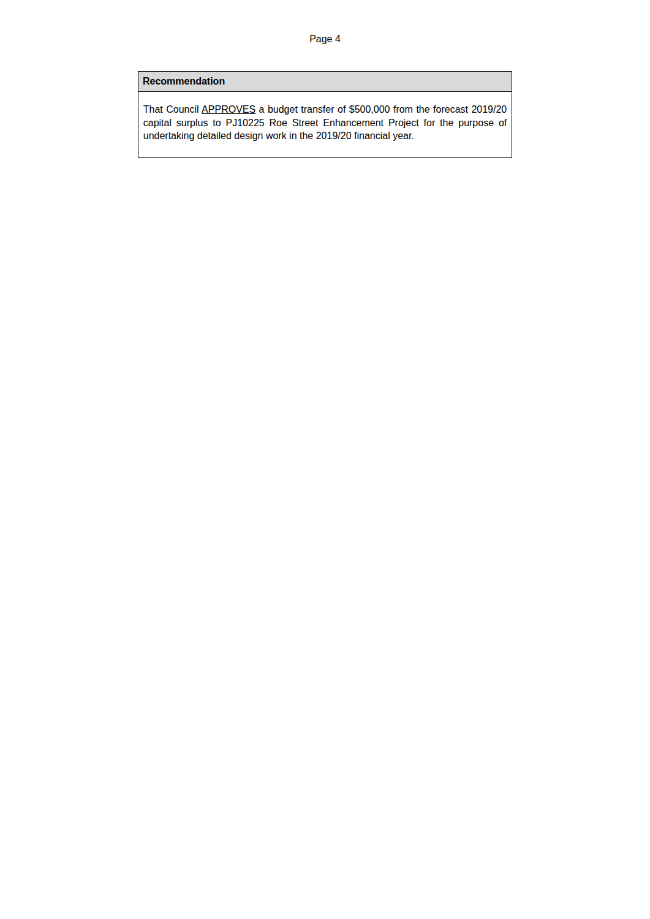Page 4
Recommendation
That Council APPROVES a budget transfer of $500,000 from the forecast 2019/20 capital surplus to PJ10225 Roe Street Enhancement Project for the purpose of undertaking detailed design work in the 2019/20 financial year.